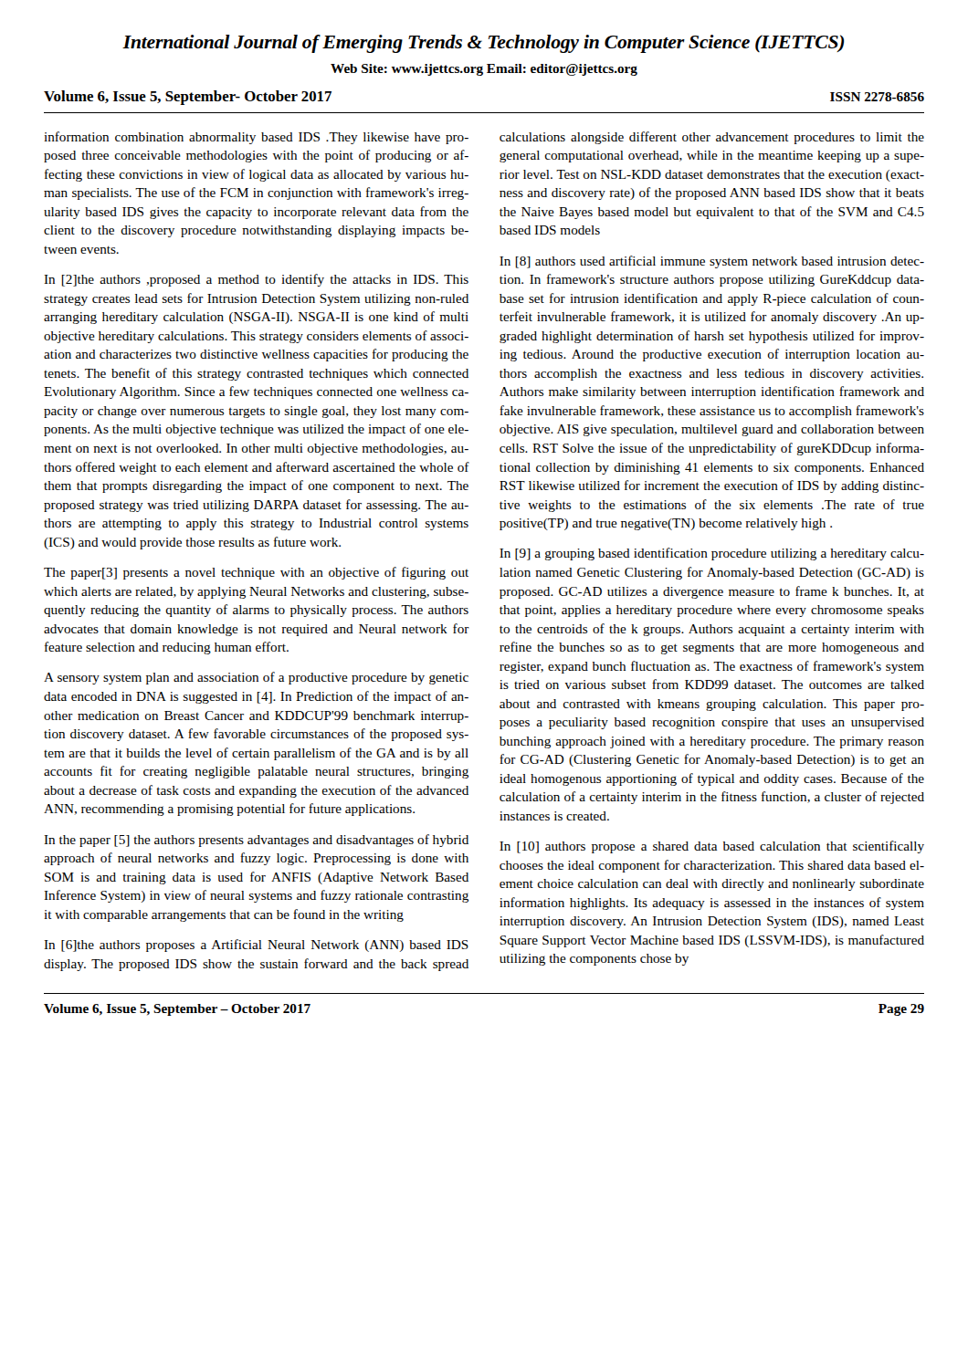International Journal of Emerging Trends & Technology in Computer Science (IJETTCS)
Web Site: www.ijettcs.org Email: editor@ijettcs.org
Volume 6, Issue 5, September- October 2017 ISSN 2278-6856
information combination abnormality based IDS .They likewise have proposed three conceivable methodologies with the point of producing or affecting these convictions in view of logical data as allocated by various human specialists. The use of the FCM in conjunction with framework's irregularity based IDS gives the capacity to incorporate relevant data from the client to the discovery procedure notwithstanding displaying impacts between events.
In [2]the authors ,proposed a method to identify the attacks in IDS. This strategy creates lead sets for Intrusion Detection System utilizing non-ruled arranging hereditary calculation (NSGA-II). NSGA-II is one kind of multi objective hereditary calculations. This strategy considers elements of association and characterizes two distinctive wellness capacities for producing the tenets. The benefit of this strategy contrasted techniques which connected Evolutionary Algorithm. Since a few techniques connected one wellness capacity or change over numerous targets to single goal, they lost many components. As the multi objective technique was utilized the impact of one element on next is not overlooked. In other multi objective methodologies, authors offered weight to each element and afterward ascertained the whole of them that prompts disregarding the impact of one component to next. The proposed strategy was tried utilizing DARPA dataset for assessing. The authors are attempting to apply this strategy to Industrial control systems (ICS) and would provide those results as future work.
The paper[3] presents a novel technique with an objective of figuring out which alerts are related, by applying Neural Networks and clustering, subsequently reducing the quantity of alarms to physically process. The authors advocates that domain knowledge is not required and Neural network for feature selection and reducing human effort.
A sensory system plan and association of a productive procedure by genetic data encoded in DNA is suggested in [4]. In Prediction of the impact of another medication on Breast Cancer and KDDCUP'99 benchmark interruption discovery dataset. A few favorable circumstances of the proposed system are that it builds the level of certain parallelism of the GA and is by all accounts fit for creating negligible palatable neural structures, bringing about a decrease of task costs and expanding the execution of the advanced ANN, recommending a promising potential for future applications.
In the paper [5] the authors presents advantages and disadvantages of hybrid approach of neural networks and fuzzy logic. Preprocessing is done with SOM is and training data is used for ANFIS (Adaptive Network Based Inference System) in view of neural systems and fuzzy rationale contrasting it with comparable arrangements that can be found in the writing
In [6]the authors proposes a Artificial Neural Network (ANN) based IDS display. The proposed IDS show the sustain forward and the back spread calculations alongside different other advancement procedures to limit the general computational overhead, while in the meantime keeping up a superior level. Test on NSL-KDD dataset demonstrates that the execution (exactness and discovery rate) of the proposed ANN based IDS show that it beats the Naive Bayes based model but equivalent to that of the SVM and C4.5 based IDS models
In [8] authors used artificial immune system network based intrusion detection. In framework's structure authors propose utilizing GureKddcup database set for intrusion identification and apply R-piece calculation of counterfeit invulnerable framework, it is utilized for anomaly discovery .An upgraded highlight determination of harsh set hypothesis utilized for improving tedious. Around the productive execution of interruption location authors accomplish the exactness and less tedious in discovery activities. Authors make similarity between interruption identification framework and fake invulnerable framework, these assistance us to accomplish framework's objective. AIS give speculation, multilevel guard and collaboration between cells. RST Solve the issue of the unpredictability of gureKDDcup informational collection by diminishing 41 elements to six components. Enhanced RST likewise utilized for increment the execution of IDS by adding distinctive weights to the estimations of the six elements .The rate of true positive(TP) and true negative(TN) become relatively high .
In [9] a grouping based identification procedure utilizing a hereditary calculation named Genetic Clustering for Anomaly-based Detection (GC-AD) is proposed. GC-AD utilizes a divergence measure to frame k bunches. It, at that point, applies a hereditary procedure where every chromosome speaks to the centroids of the k groups. Authors acquaint a certainty interim with refine the bunches so as to get segments that are more homogeneous and register, expand bunch fluctuation as. The exactness of framework's system is tried on various subset from KDD99 dataset. The outcomes are talked about and contrasted with kmeans grouping calculation. This paper proposes a peculiarity based recognition conspire that uses an unsupervised bunching approach joined with a hereditary procedure. The primary reason for CG-AD (Clustering Genetic for Anomaly-based Detection) is to get an ideal homogenous apportioning of typical and oddity cases. Because of the calculation of a certainty interim in the fitness function, a cluster of rejected instances is created.
In [10] authors propose a shared data based calculation that scientifically chooses the ideal component for characterization. This shared data based element choice calculation can deal with directly and nonlinearly subordinate information highlights. Its adequacy is assessed in the instances of system interruption discovery. An Intrusion Detection System (IDS), named Least Square Support Vector Machine based IDS (LSSVM-IDS), is manufactured utilizing the components chose by
Volume 6, Issue 5, September – October 2017 Page 29